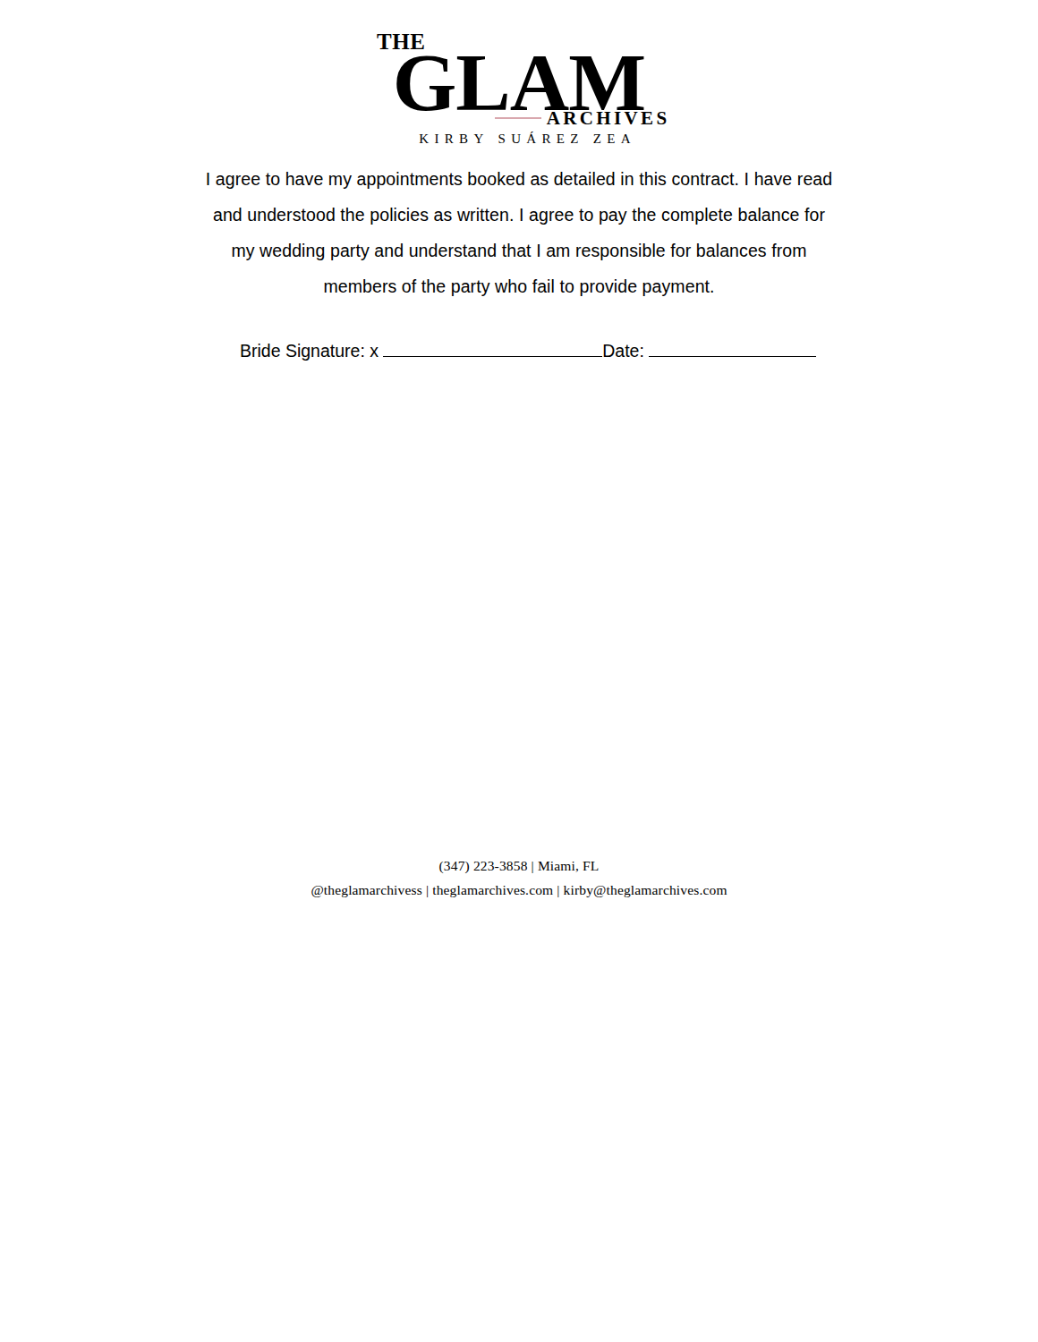THE
GLAM
ARCHIVES
KIRBY SUÁREZ ZEA
I agree to have my appointments booked as detailed in this contract. I have read and understood the policies as written. I agree to pay the complete balance for my wedding party and understand that I am responsible for balances from members of the party who fail to provide payment.
Bride Signature: x Date:
(347) 223-3858 | Miami, FL
@theglamarchivess | theglamarchives.com | kirby@theglamarchives.com